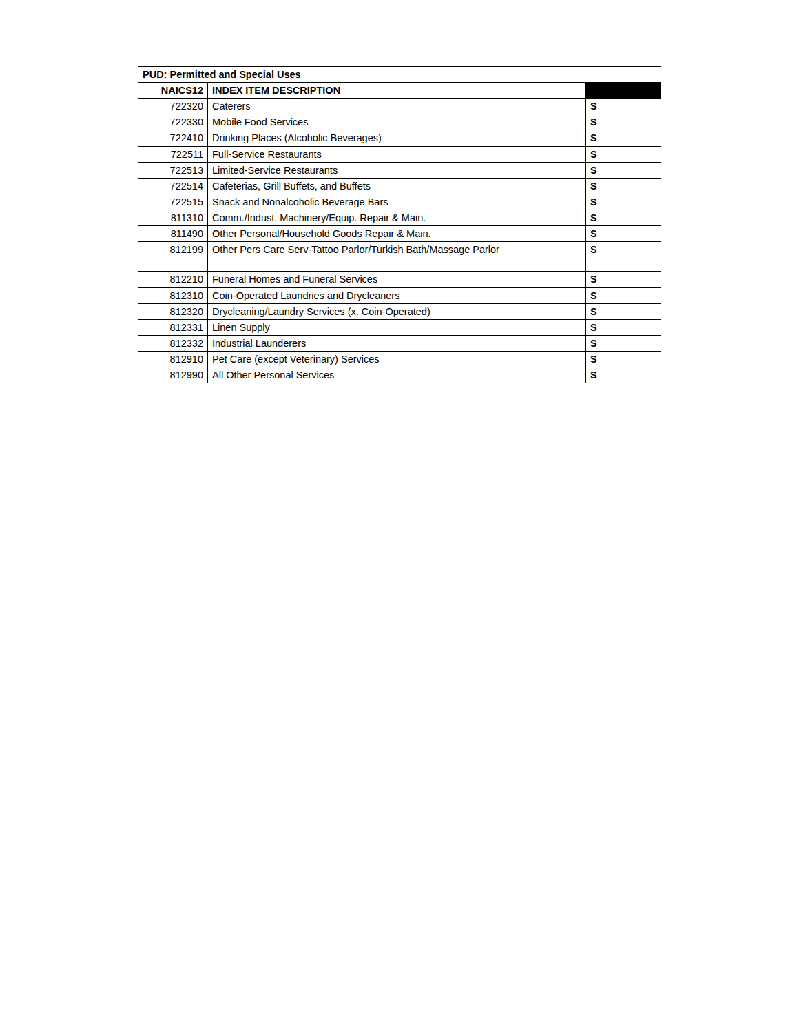PUD: Permitted and Special Uses
| NAICS12 | INDEX ITEM DESCRIPTION | |
| --- | --- | --- |
| 722320 | Caterers | S |
| 722330 | Mobile Food Services | S |
| 722410 | Drinking Places (Alcoholic Beverages) | S |
| 722511 | Full-Service Restaurants | S |
| 722513 | Limited-Service Restaurants | S |
| 722514 | Cafeterias, Grill Buffets, and Buffets | S |
| 722515 | Snack and Nonalcoholic Beverage Bars | S |
| 811310 | Comm./Indust. Machinery/Equip. Repair & Main. | S |
| 811490 | Other Personal/Household Goods Repair & Main. | S |
| 812199 | Other Pers Care Serv-Tattoo Parlor/Turkish Bath/Massage Parlor | S |
| 812210 | Funeral Homes and Funeral Services | S |
| 812310 | Coin-Operated Laundries and Drycleaners | S |
| 812320 | Drycleaning/Laundry Services (x. Coin-Operated) | S |
| 812331 | Linen Supply | S |
| 812332 | Industrial Launderers | S |
| 812910 | Pet Care (except Veterinary) Services | S |
| 812990 | All Other Personal Services | S |